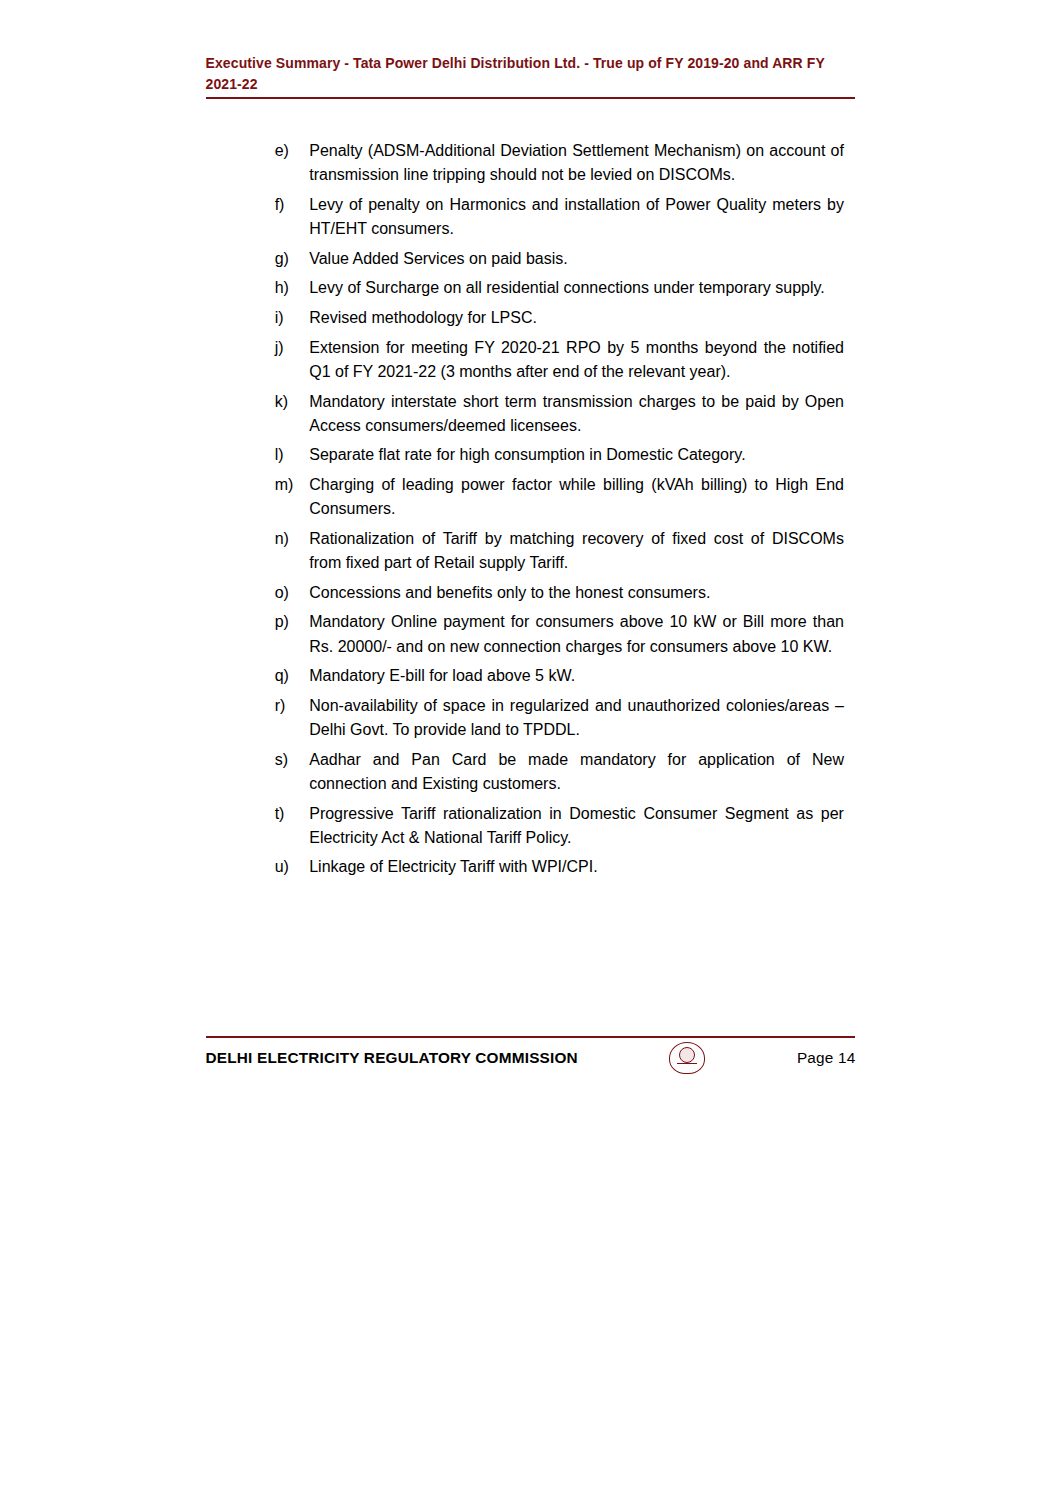Executive Summary - Tata Power Delhi Distribution Ltd. - True up of FY 2019-20 and ARR FY 2021-22
e) Penalty (ADSM-Additional Deviation Settlement Mechanism) on account of transmission line tripping should not be levied on DISCOMs.
f) Levy of penalty on Harmonics and installation of Power Quality meters by HT/EHT consumers.
g) Value Added Services on paid basis.
h) Levy of Surcharge on all residential connections under temporary supply.
i) Revised methodology for LPSC.
j) Extension for meeting FY 2020-21 RPO by 5 months beyond the notified Q1 of FY 2021-22 (3 months after end of the relevant year).
k) Mandatory interstate short term transmission charges to be paid by Open Access consumers/deemed licensees.
l) Separate flat rate for high consumption in Domestic Category.
m) Charging of leading power factor while billing (kVAh billing) to High End Consumers.
n) Rationalization of Tariff by matching recovery of fixed cost of DISCOMs from fixed part of Retail supply Tariff.
o) Concessions and benefits only to the honest consumers.
p) Mandatory Online payment for consumers above 10 kW or Bill more than Rs. 20000/- and on new connection charges for consumers above 10 KW.
q) Mandatory E-bill for load above 5 kW.
r) Non-availability of space in regularized and unauthorized colonies/areas – Delhi Govt. To provide land to TPDDL.
s) Aadhar and Pan Card be made mandatory for application of New connection and Existing customers.
t) Progressive Tariff rationalization in Domestic Consumer Segment as per Electricity Act & National Tariff Policy.
u) Linkage of Electricity Tariff with WPI/CPI.
DELHI ELECTRICITY REGULATORY COMMISSION
Page 14